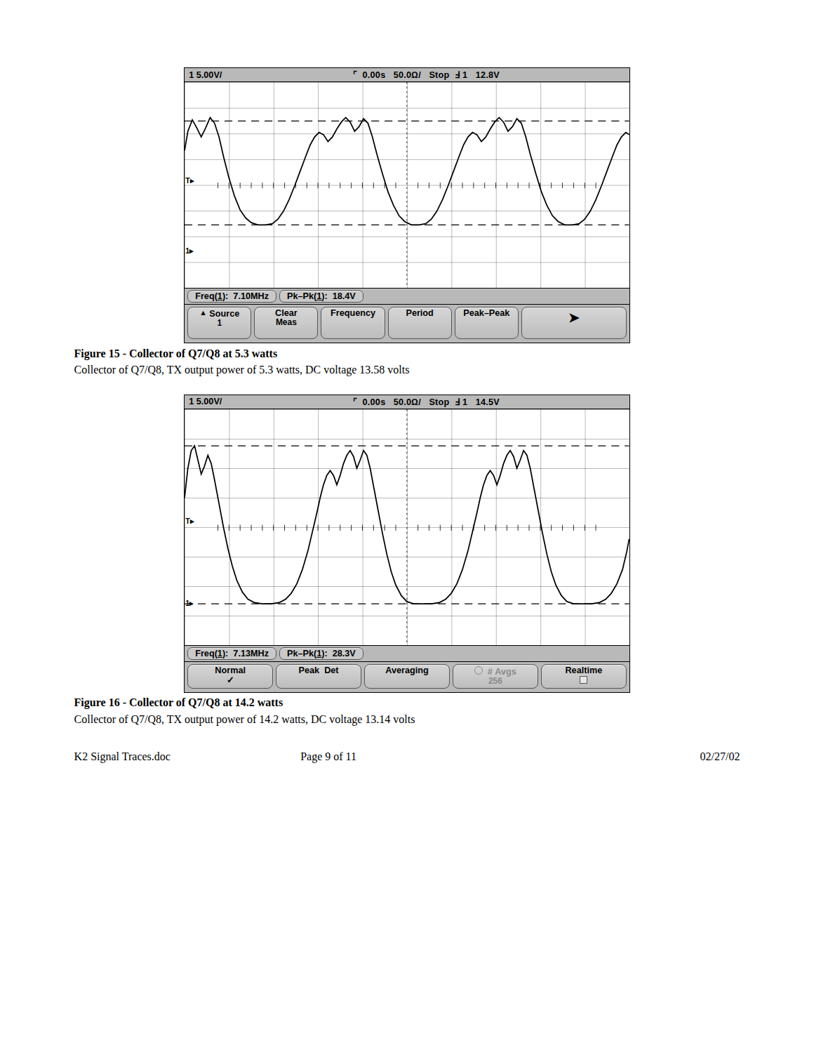1 5.00V/ ⌜ 0.00s 50.0Ω/ Stop Ⅎ 1 12.8V
T▸ 1▸
Freq(1): 7.10MHz Pk–Pk(1): 18.4V
▲ Source1 ClearMeas Frequency Period Peak–Peak ➤
Figure 15 - Collector of Q7/Q8 at 5.3 watts
Collector of Q7/Q8, TX output power of 5.3 watts, DC voltage 13.58 volts
1 5.00V/ ⌜ 0.00s 50.0Ω/ Stop Ⅎ 1 14.5V
T▸ 1▸
Freq(1): 7.13MHz Pk–Pk(1): 28.3V
Normal✓ Peak Det Averaging # Avgs256 Realtime
Figure 16 - Collector of Q7/Q8 at 14.2 watts
Collector of Q7/Q8, TX output power of 14.2 watts, DC voltage 13.14 volts
K2 Signal Traces.doc Page 9 of 11 02/27/02